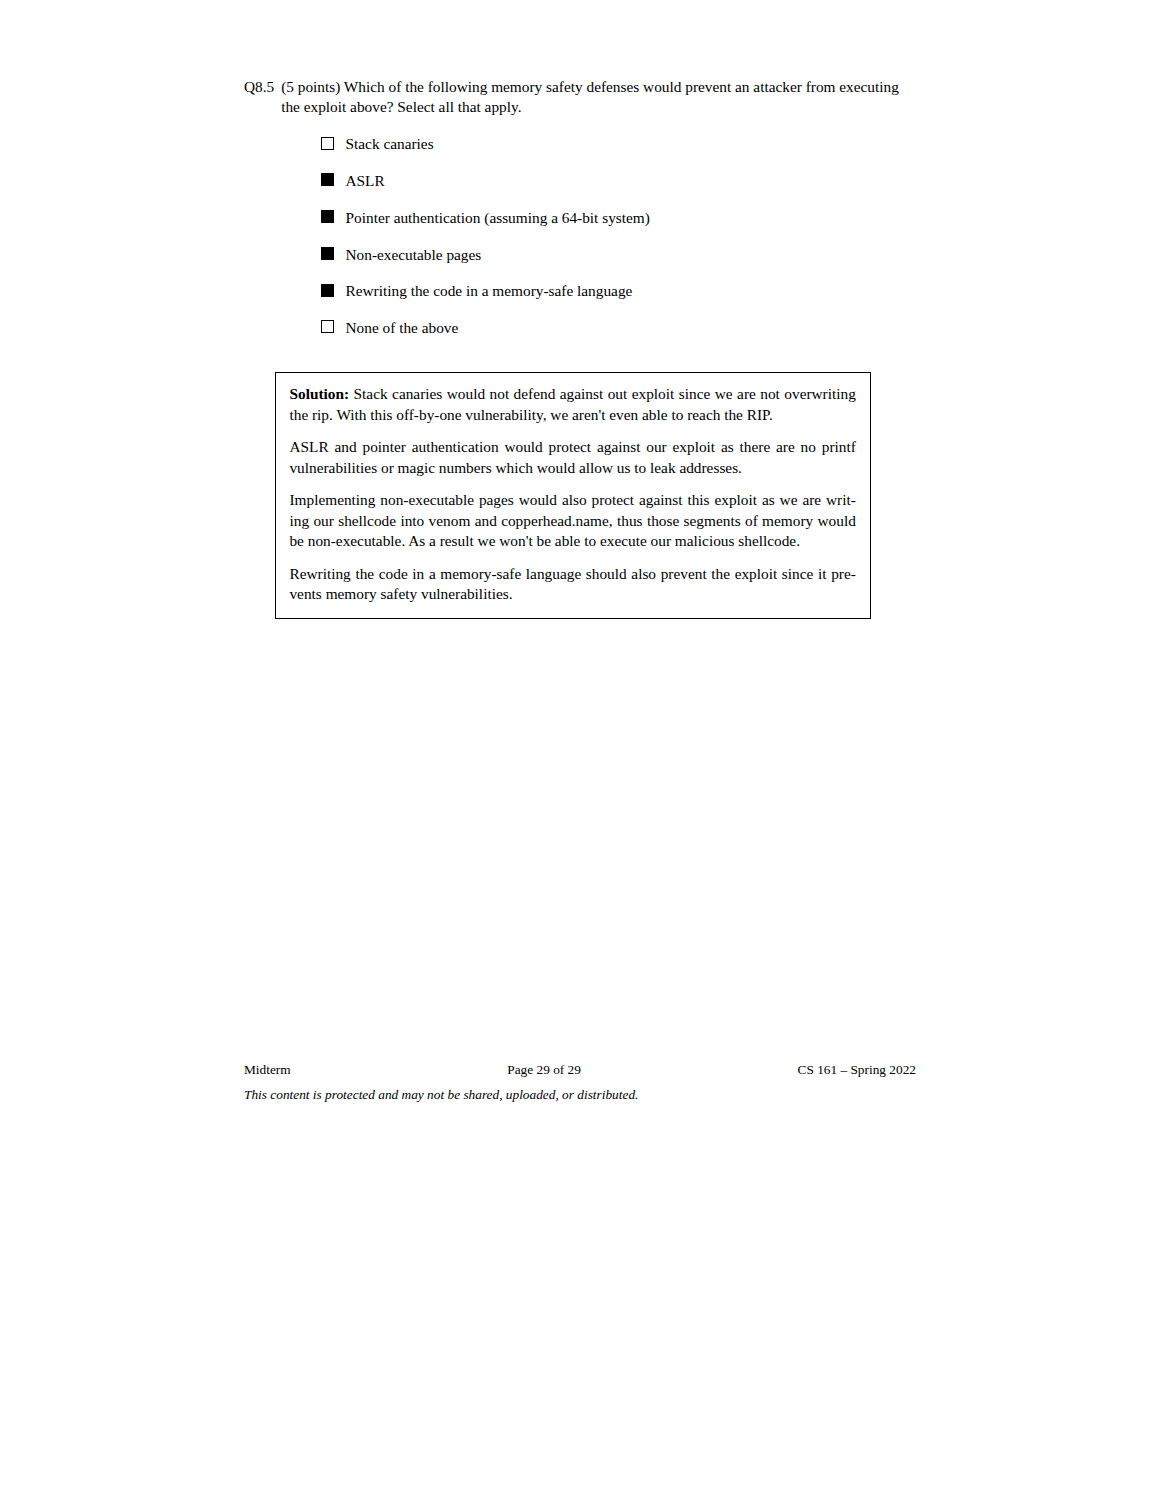Q8.5
(5 points) Which of the following memory safety defenses would prevent an attacker from executing the exploit above? Select all that apply.
Stack canaries
ASLR
Pointer authentication (assuming a 64-bit system)
Non-executable pages
Rewriting the code in a memory-safe language
None of the above
Solution: Stack canaries would not defend against out exploit since we are not overwriting the rip. With this off-by-one vulnerability, we aren't even able to reach the RIP.
ASLR and pointer authentication would protect against our exploit as there are no printf vulnerabilities or magic numbers which would allow us to leak addresses.
Implementing non-executable pages would also protect against this exploit as we are writing our shellcode into venom and copperhead.name, thus those segments of memory would be non-executable. As a result we won't be able to execute our malicious shellcode.
Rewriting the code in a memory-safe language should also prevent the exploit since it prevents memory safety vulnerabilities.
Midterm
Page 29 of 29
CS 161 – Spring 2022
This content is protected and may not be shared, uploaded, or distributed.